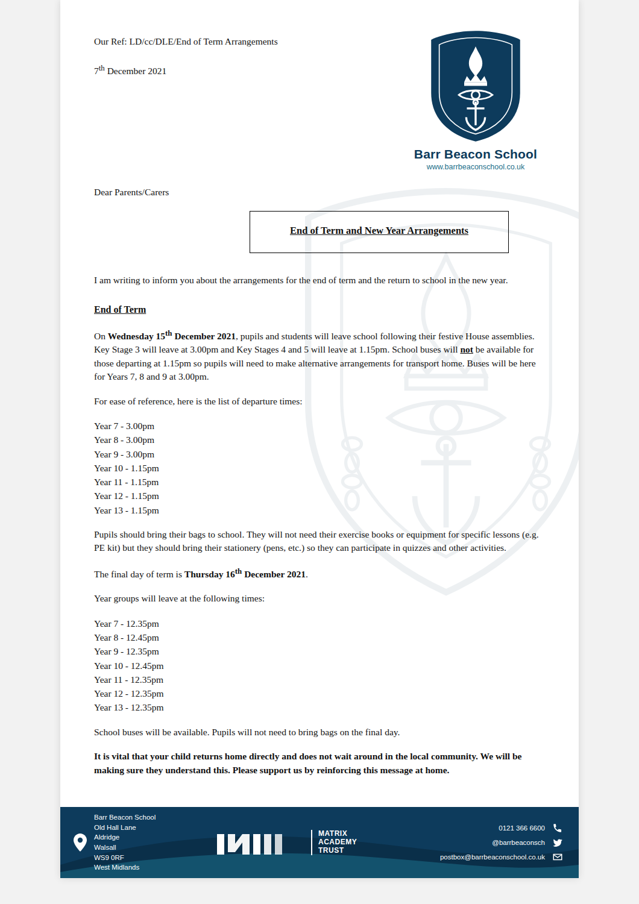Our Ref: LD/cc/DLE/End of Term Arrangements
7th December 2021
Barr Beacon School
www.barrbeaconschool.co.uk
Dear Parents/Carers
End of Term and New Year Arrangements
I am writing to inform you about the arrangements for the end of term and the return to school in the new year.
End of Term
On Wednesday 15th December 2021, pupils and students will leave school following their festive House assemblies. Key Stage 3 will leave at 3.00pm and Key Stages 4 and 5 will leave at 1.15pm. School buses will not be available for those departing at 1.15pm so pupils will need to make alternative arrangements for transport home. Buses will be here for Years 7, 8 and 9 at 3.00pm.
For ease of reference, here is the list of departure times:
Year 7 - 3.00pm
Year 8 - 3.00pm
Year 9 - 3.00pm
Year 10 - 1.15pm
Year 11 - 1.15pm
Year 12 - 1.15pm
Year 13 - 1.15pm
Pupils should bring their bags to school. They will not need their exercise books or equipment for specific lessons (e.g. PE kit) but they should bring their stationery (pens, etc.) so they can participate in quizzes and other activities.
The final day of term is Thursday 16th December 2021.
Year groups will leave at the following times:
Year 7 - 12.35pm
Year 8 - 12.45pm
Year 9 - 12.35pm
Year 10 - 12.45pm
Year 11 - 12.35pm
Year 12 - 12.35pm
Year 13 - 12.35pm
School buses will be available. Pupils will not need to bring bags on the final day.
It is vital that your child returns home directly and does not wait around in the local community. We will be making sure they understand this. Please support us by reinforcing this message at home.
Barr Beacon School
Old Hall Lane
Aldridge
Walsall
WS9 0RF
West Midlands
MATRIX ACADEMY TRUST
0121 366 6600
@barrbeaconsch
postbox@barrbeaconschool.co.uk